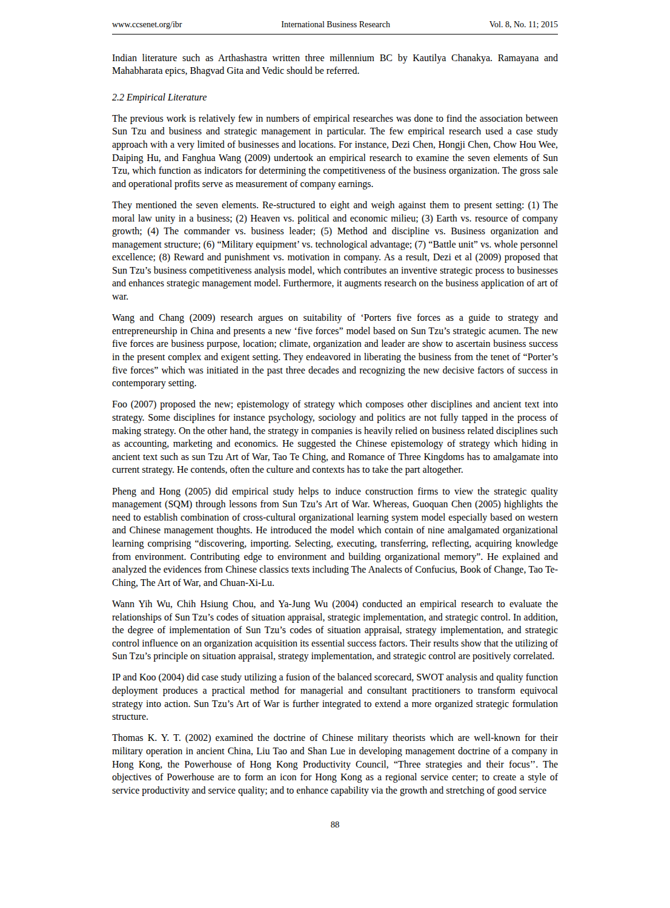www.ccsenet.org/ibr International Business Research Vol. 8, No. 11; 2015
Indian literature such as Arthashastra written three millennium BC by Kautilya Chanakya. Ramayana and Mahabharata epics, Bhagvad Gita and Vedic should be referred.
2.2 Empirical Literature
The previous work is relatively few in numbers of empirical researches was done to find the association between Sun Tzu and business and strategic management in particular. The few empirical research used a case study approach with a very limited of businesses and locations. For instance, Dezi Chen, Hongji Chen, Chow Hou Wee, Daiping Hu, and Fanghua Wang (2009) undertook an empirical research to examine the seven elements of Sun Tzu, which function as indicators for determining the competitiveness of the business organization. The gross sale and operational profits serve as measurement of company earnings.
They mentioned the seven elements. Re-structured to eight and weigh against them to present setting: (1) The moral law unity in a business; (2) Heaven vs. political and economic milieu; (3) Earth vs. resource of company growth; (4) The commander vs. business leader; (5) Method and discipline vs. Business organization and management structure; (6) “Military equipment’ vs. technological advantage; (7) “Battle unit” vs. whole personnel excellence; (8) Reward and punishment vs. motivation in company. As a result, Dezi et al (2009) proposed that Sun Tzu’s business competitiveness analysis model, which contributes an inventive strategic process to businesses and enhances strategic management model. Furthermore, it augments research on the business application of art of war.
Wang and Chang (2009) research argues on suitability of ‘Porters five forces as a guide to strategy and entrepreneurship in China and presents a new ‘five forces” model based on Sun Tzu’s strategic acumen. The new five forces are business purpose, location; climate, organization and leader are show to ascertain business success in the present complex and exigent setting. They endeavored in liberating the business from the tenet of “Porter’s five forces” which was initiated in the past three decades and recognizing the new decisive factors of success in contemporary setting.
Foo (2007) proposed the new; epistemology of strategy which composes other disciplines and ancient text into strategy. Some disciplines for instance psychology, sociology and politics are not fully tapped in the process of making strategy. On the other hand, the strategy in companies is heavily relied on business related disciplines such as accounting, marketing and economics. He suggested the Chinese epistemology of strategy which hiding in ancient text such as sun Tzu Art of War, Tao Te Ching, and Romance of Three Kingdoms has to amalgamate into current strategy. He contends, often the culture and contexts has to take the part altogether.
Pheng and Hong (2005) did empirical study helps to induce construction firms to view the strategic quality management (SQM) through lessons from Sun Tzu’s Art of War. Whereas, Guoquan Chen (2005) highlights the need to establish combination of cross-cultural organizational learning system model especially based on western and Chinese management thoughts. He introduced the model which contain of nine amalgamated organizational learning comprising “discovering, importing. Selecting, executing, transferring, reflecting, acquiring knowledge from environment. Contributing edge to environment and building organizational memory”. He explained and analyzed the evidences from Chinese classics texts including The Analects of Confucius, Book of Change, Tao Te-Ching, The Art of War, and Chuan-Xi-Lu.
Wann Yih Wu, Chih Hsiung Chou, and Ya-Jung Wu (2004) conducted an empirical research to evaluate the relationships of Sun Tzu’s codes of situation appraisal, strategic implementation, and strategic control. In addition, the degree of implementation of Sun Tzu’s codes of situation appraisal, strategy implementation, and strategic control influence on an organization acquisition its essential success factors. Their results show that the utilizing of Sun Tzu’s principle on situation appraisal, strategy implementation, and strategic control are positively correlated.
IP and Koo (2004) did case study utilizing a fusion of the balanced scorecard, SWOT analysis and quality function deployment produces a practical method for managerial and consultant practitioners to transform equivocal strategy into action. Sun Tzu’s Art of War is further integrated to extend a more organized strategic formulation structure.
Thomas K. Y. T. (2002) examined the doctrine of Chinese military theorists which are well-known for their military operation in ancient China, Liu Tao and Shan Lue in developing management doctrine of a company in Hong Kong, the Powerhouse of Hong Kong Productivity Council, “Three strategies and their focus’’. The objectives of Powerhouse are to form an icon for Hong Kong as a regional service center; to create a style of service productivity and service quality; and to enhance capability via the growth and stretching of good service
88